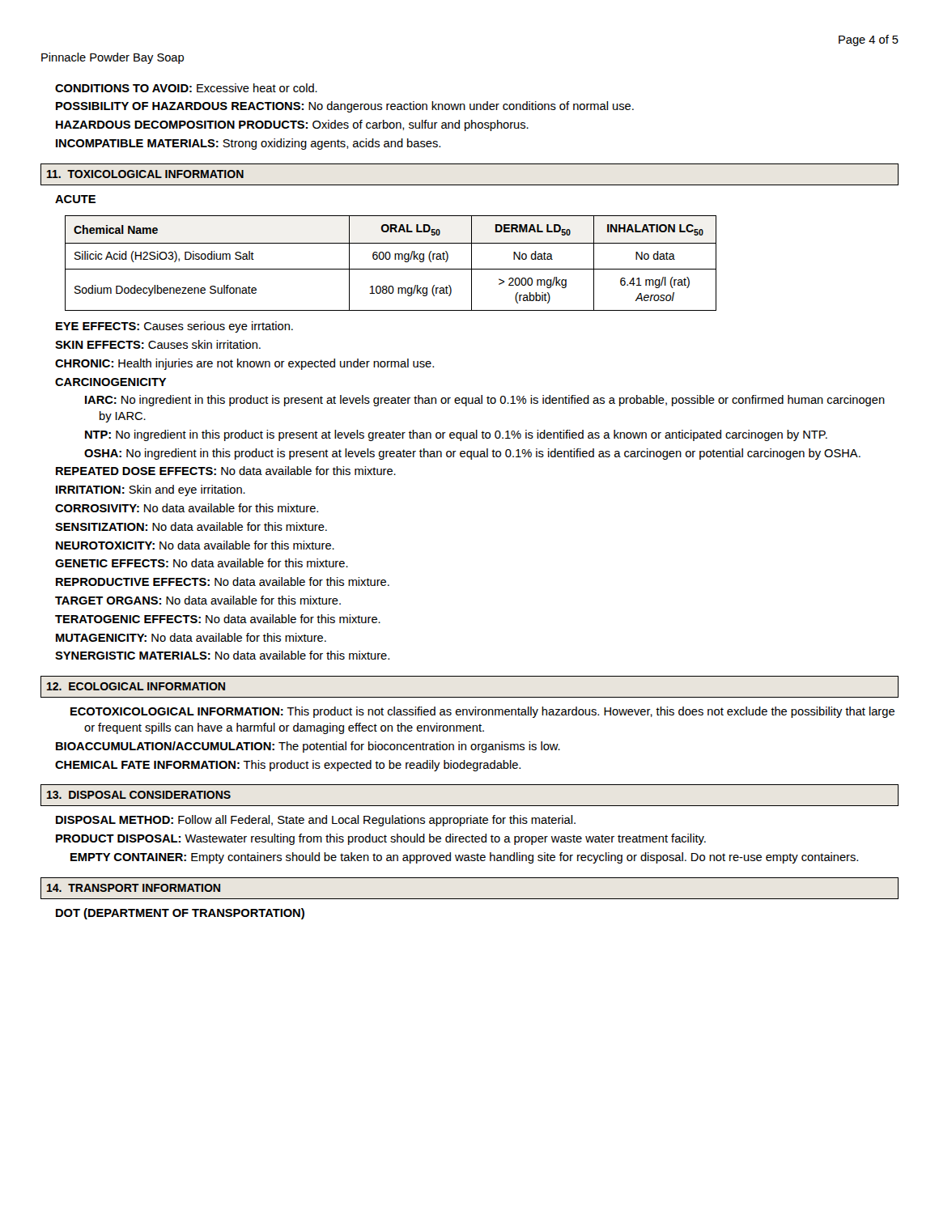Page 4 of 5
Pinnacle Powder Bay Soap
CONDITIONS TO AVOID: Excessive heat or cold.
POSSIBILITY OF HAZARDOUS REACTIONS: No dangerous reaction known under conditions of normal use.
HAZARDOUS DECOMPOSITION PRODUCTS: Oxides of carbon, sulfur and phosphorus.
INCOMPATIBLE MATERIALS: Strong oxidizing agents, acids and bases.
11. TOXICOLOGICAL INFORMATION
ACUTE
| Chemical Name | ORAL LD 50 | DERMAL LD 50 | INHALATION LC 50 |
| --- | --- | --- | --- |
| Silicic Acid (H2SiO3), Disodium Salt | 600 mg/kg (rat) | No data | No data |
| Sodium Dodecylbenezene Sulfonate | 1080 mg/kg (rat) | > 2000 mg/kg (rabbit) | 6.41 mg/l (rat) Aerosol |
EYE EFFECTS: Causes serious eye irrtation.
SKIN EFFECTS: Causes skin irritation.
CHRONIC: Health injuries are not known or expected under normal use.
CARCINOGENICITY
IARC: No ingredient in this product is present at levels greater than or equal to 0.1% is identified as a probable, possible or confirmed human carcinogen by IARC.
NTP: No ingredient in this product is present at levels greater than or equal to 0.1% is identified as a known or anticipated carcinogen by NTP.
OSHA: No ingredient in this product is present at levels greater than or equal to 0.1% is identified as a carcinogen or potential carcinogen by OSHA.
REPEATED DOSE EFFECTS: No data available for this mixture.
IRRITATION: Skin and eye irritation.
CORROSIVITY: No data available for this mixture.
SENSITIZATION: No data available for this mixture.
NEUROTOXICITY: No data available for this mixture.
GENETIC EFFECTS: No data available for this mixture.
REPRODUCTIVE EFFECTS: No data available for this mixture.
TARGET ORGANS: No data available for this mixture.
TERATOGENIC EFFECTS: No data available for this mixture.
MUTAGENICITY: No data available for this mixture.
SYNERGISTIC MATERIALS: No data available for this mixture.
12. ECOLOGICAL INFORMATION
ECOTOXICOLOGICAL INFORMATION: This product is not classified as environmentally hazardous. However, this does not exclude the possibility that large or frequent spills can have a harmful or damaging effect on the environment.
BIOACCUMULATION/ACCUMULATION: The potential for bioconcentration in organisms is low.
CHEMICAL FATE INFORMATION: This product is expected to be readily biodegradable.
13. DISPOSAL CONSIDERATIONS
DISPOSAL METHOD: Follow all Federal, State and Local Regulations appropriate for this material.
PRODUCT DISPOSAL: Wastewater resulting from this product should be directed to a proper waste water treatment facility.
EMPTY CONTAINER: Empty containers should be taken to an approved waste handling site for recycling or disposal. Do not re-use empty containers.
14. TRANSPORT INFORMATION
DOT (DEPARTMENT OF TRANSPORTATION)